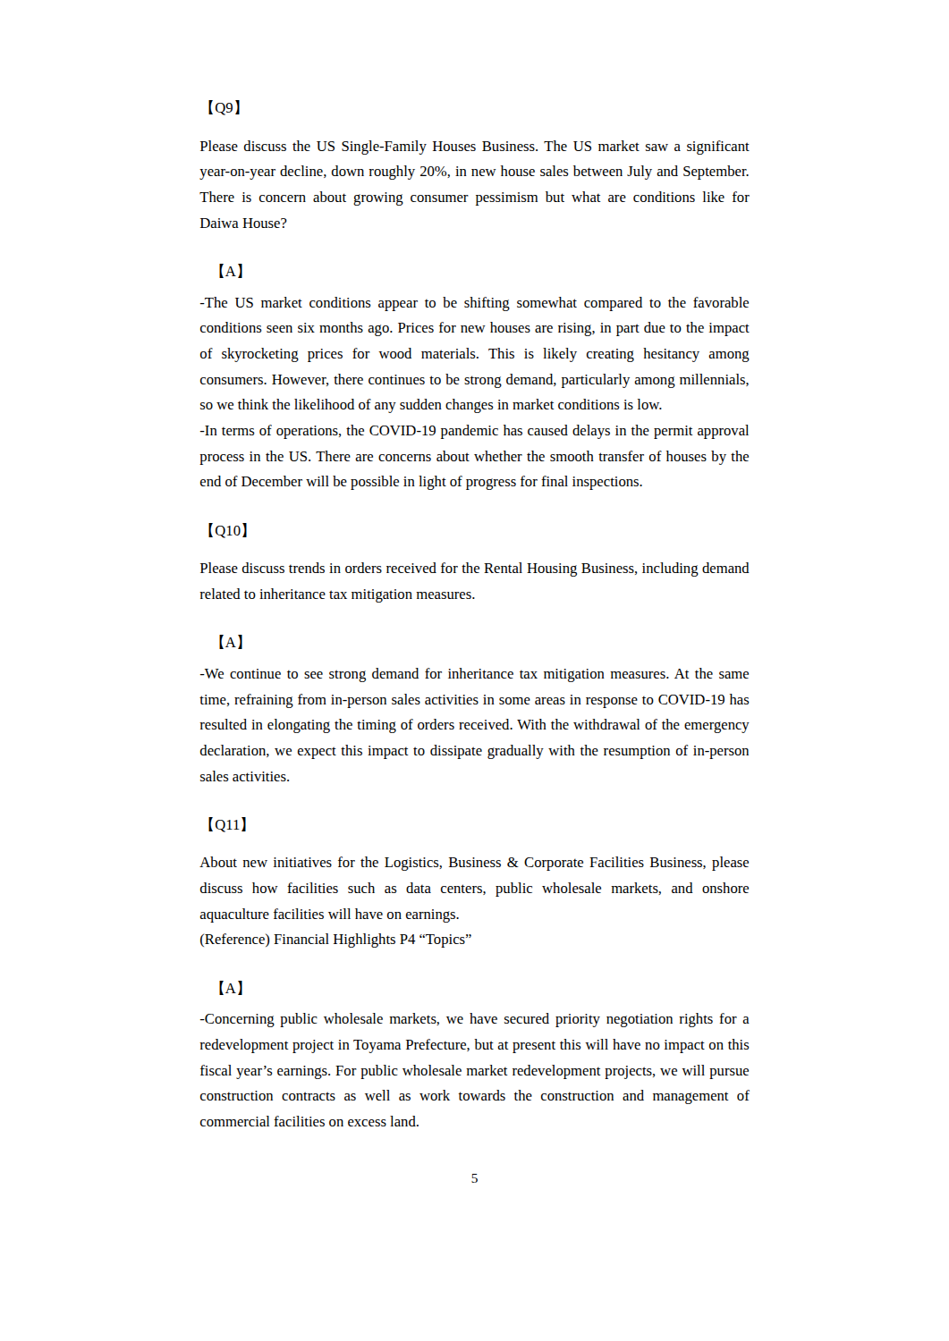【Q9】
Please discuss the US Single-Family Houses Business. The US market saw a significant year-on-year decline, down roughly 20%, in new house sales between July and September. There is concern about growing consumer pessimism but what are conditions like for Daiwa House?
【A】
-The US market conditions appear to be shifting somewhat compared to the favorable conditions seen six months ago. Prices for new houses are rising, in part due to the impact of skyrocketing prices for wood materials. This is likely creating hesitancy among consumers. However, there continues to be strong demand, particularly among millennials, so we think the likelihood of any sudden changes in market conditions is low.
-In terms of operations, the COVID-19 pandemic has caused delays in the permit approval process in the US. There are concerns about whether the smooth transfer of houses by the end of December will be possible in light of progress for final inspections.
【Q10】
Please discuss trends in orders received for the Rental Housing Business, including demand related to inheritance tax mitigation measures.
【A】
-We continue to see strong demand for inheritance tax mitigation measures. At the same time, refraining from in-person sales activities in some areas in response to COVID-19 has resulted in elongating the timing of orders received. With the withdrawal of the emergency declaration, we expect this impact to dissipate gradually with the resumption of in-person sales activities.
【Q11】
About new initiatives for the Logistics, Business & Corporate Facilities Business, please discuss how facilities such as data centers, public wholesale markets, and onshore aquaculture facilities will have on earnings.
(Reference) Financial Highlights P4 “Topics”
【A】
-Concerning public wholesale markets, we have secured priority negotiation rights for a redevelopment project in Toyama Prefecture, but at present this will have no impact on this fiscal year’s earnings. For public wholesale market redevelopment projects, we will pursue construction contracts as well as work towards the construction and management of commercial facilities on excess land.
5